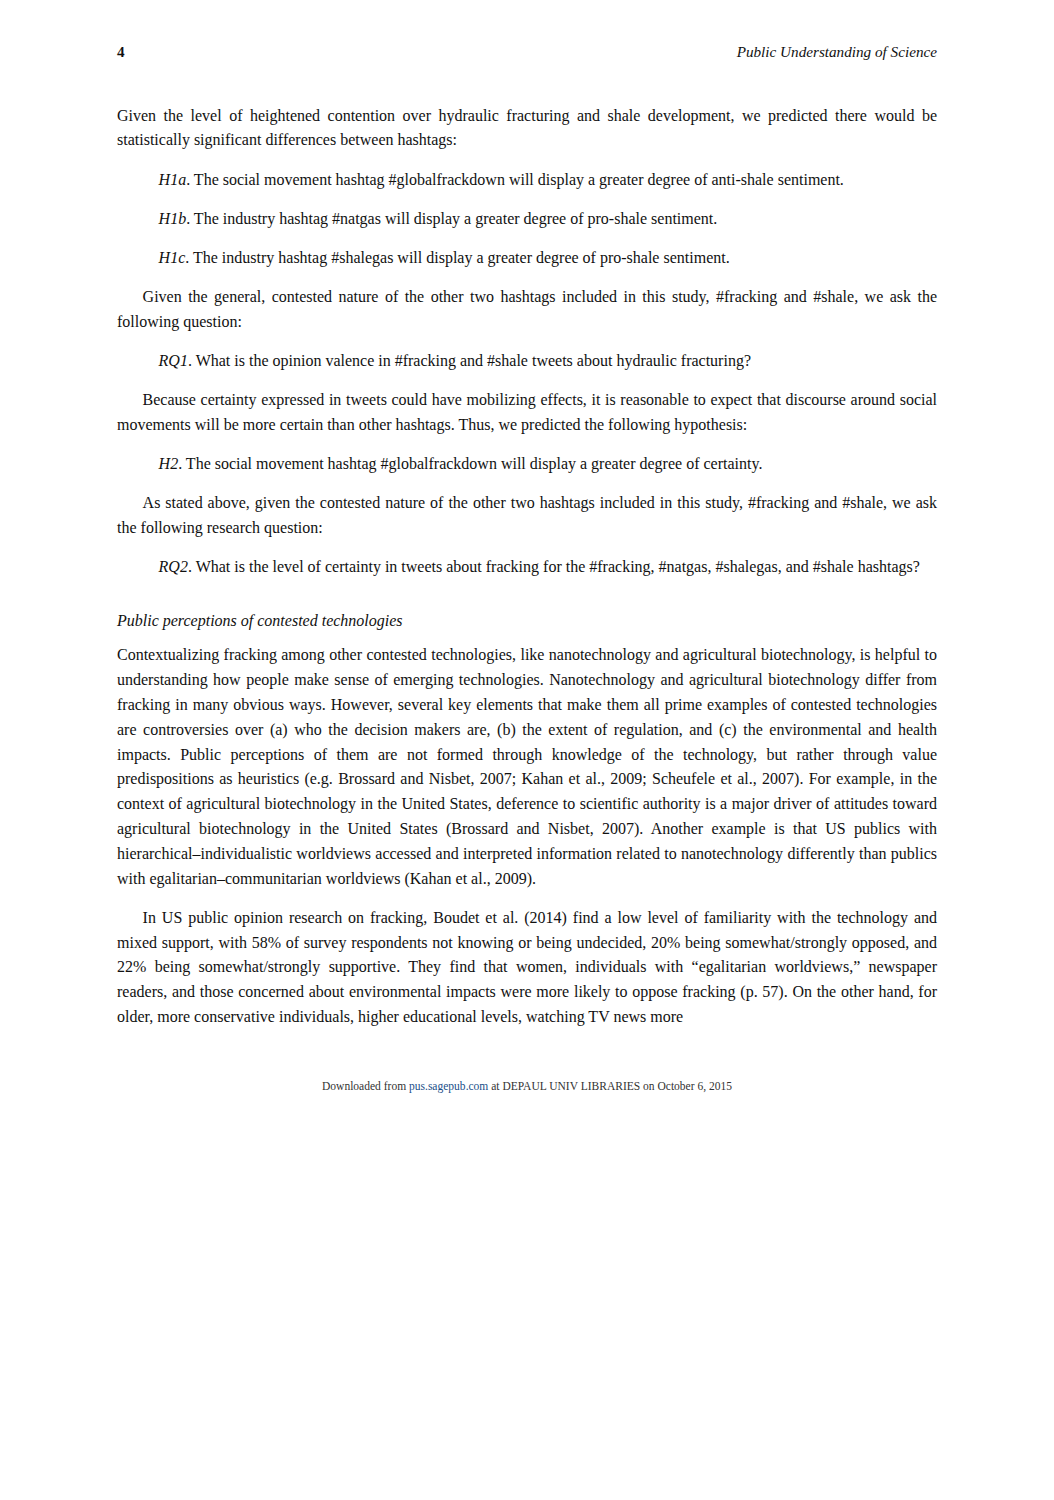4 Public Understanding of Science
Given the level of heightened contention over hydraulic fracturing and shale development, we predicted there would be statistically significant differences between hashtags:
H1a. The social movement hashtag #globalfrackdown will display a greater degree of anti-shale sentiment.
H1b. The industry hashtag #natgas will display a greater degree of pro-shale sentiment.
H1c. The industry hashtag #shalegas will display a greater degree of pro-shale sentiment.
Given the general, contested nature of the other two hashtags included in this study, #fracking and #shale, we ask the following question:
RQ1. What is the opinion valence in #fracking and #shale tweets about hydraulic fracturing?
Because certainty expressed in tweets could have mobilizing effects, it is reasonable to expect that discourse around social movements will be more certain than other hashtags. Thus, we predicted the following hypothesis:
H2. The social movement hashtag #globalfrackdown will display a greater degree of certainty.
As stated above, given the contested nature of the other two hashtags included in this study, #fracking and #shale, we ask the following research question:
RQ2. What is the level of certainty in tweets about fracking for the #fracking, #natgas, #shalegas, and #shale hashtags?
Public perceptions of contested technologies
Contextualizing fracking among other contested technologies, like nanotechnology and agricultural biotechnology, is helpful to understanding how people make sense of emerging technologies. Nanotechnology and agricultural biotechnology differ from fracking in many obvious ways. However, several key elements that make them all prime examples of contested technologies are controversies over (a) who the decision makers are, (b) the extent of regulation, and (c) the environmental and health impacts. Public perceptions of them are not formed through knowledge of the technology, but rather through value predispositions as heuristics (e.g. Brossard and Nisbet, 2007; Kahan et al., 2009; Scheufele et al., 2007). For example, in the context of agricultural biotechnology in the United States, deference to scientific authority is a major driver of attitudes toward agricultural biotechnology in the United States (Brossard and Nisbet, 2007). Another example is that US publics with hierarchical–individualistic worldviews accessed and interpreted information related to nanotechnology differently than publics with egalitarian–communitarian worldviews (Kahan et al., 2009).
In US public opinion research on fracking, Boudet et al. (2014) find a low level of familiarity with the technology and mixed support, with 58% of survey respondents not knowing or being undecided, 20% being somewhat/strongly opposed, and 22% being somewhat/strongly supportive. They find that women, individuals with “egalitarian worldviews,” newspaper readers, and those concerned about environmental impacts were more likely to oppose fracking (p. 57). On the other hand, for older, more conservative individuals, higher educational levels, watching TV news more
Downloaded from pus.sagepub.com at DEPAUL UNIV LIBRARIES on October 6, 2015